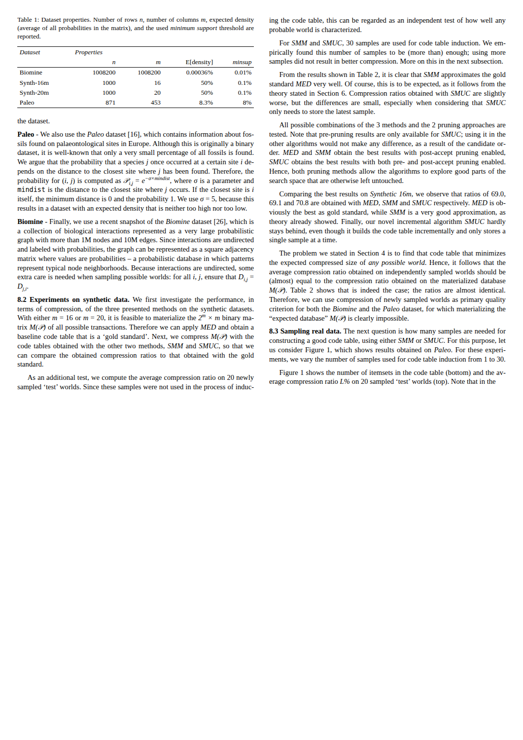Table 1: Dataset properties. Number of rows n, number of columns m, expected density (average of all probabilities in the matrix), and the used minimum support threshold are reported.
| Dataset | Properties |
| | n | m | E[density] | minsup |
| Biomine | 1008200 | 1008200 | 0.00036% | 0.01% |
| Synth-16m | 1000 | 16 | 50% | 0.1% |
| Synth-20m | 1000 | 20 | 50% | 0.1% |
| Paleo | 871 | 453 | 8.3% | 8% |
the dataset.
Paleo - We also use the Paleo dataset [16], which contains information about fossils found on palaeontological sites in Europe. Although this is originally a binary dataset, it is well-known that only a very small percentage of all fossils is found. We argue that the probability that a species j once occurred at a certain site i depends on the distance to the closest site where j has been found. Therefore, the probability for (i, j) is computed as 𝒫i,j = e−σ×mindist, where σ is a parameter and mindist is the distance to the closest site where j occurs. If the closest site is i itself, the minimum distance is 0 and the probability 1. We use σ = 5, because this results in a dataset with an expected density that is neither too high nor too low.
Biomine - Finally, we use a recent snapshot of the Biomine dataset [26], which is a collection of biological interactions represented as a very large probabilistic graph with more than 1M nodes and 10M edges. Since interactions are undirected and labeled with probabilities, the graph can be represented as a square adjacency matrix where values are probabilities – a probabilistic database in which patterns represent typical node neighborhoods. Because interactions are undirected, some extra care is needed when sampling possible worlds: for all i, j, ensure that Di,j = Dj,i.
8.2 Experiments on synthetic data. We first investigate the performance, in terms of compression, of the three presented methods on the synthetic datasets. With either m = 16 or m = 20, it is feasible to materialize the 2m × m binary matrix M(𝒫) of all possible transactions. Therefore we can apply MED and obtain a baseline code table that is a ‘gold standard’. Next, we compress M(𝒫) with the code tables obtained with the other two methods, SMM and SMUC, so that we can compare the obtained compression ratios to that obtained with the gold standard.
As an additional test, we compute the average compression ratio on 20 newly sampled ‘test’ worlds. Since these samples were not used in the process of inducing the code table, this can be regarded as an independent test of how well any probable world is characterized.
For SMM and SMUC, 30 samples are used for code table induction. We empirically found this number of samples to be (more than) enough; using more samples did not result in better compression. More on this in the next subsection.
From the results shown in Table 2, it is clear that SMM approximates the gold standard MED very well. Of course, this is to be expected, as it follows from the theory stated in Section 6. Compression ratios obtained with SMUC are slightly worse, but the differences are small, especially when considering that SMUC only needs to store the latest sample.
All possible combinations of the 3 methods and the 2 pruning approaches are tested. Note that pre-pruning results are only available for SMUC; using it in the other algorithms would not make any difference, as a result of the candidate order. MED and SMM obtain the best results with post-accept pruning enabled, SMUC obtains the best results with both pre- and post-accept pruning enabled. Hence, both pruning methods allow the algorithms to explore good parts of the search space that are otherwise left untouched.
Comparing the best results on Synthetic 16m, we observe that ratios of 69.0, 69.1 and 70.8 are obtained with MED, SMM and SMUC respectively. MED is obviously the best as gold standard, while SMM is a very good approximation, as theory already showed. Finally, our novel incremental algorithm SMUC hardly stays behind, even though it builds the code table incrementally and only stores a single sample at a time.
The problem we stated in Section 4 is to find that code table that minimizes the expected compressed size of any possible world. Hence, it follows that the average compression ratio obtained on independently sampled worlds should be (almost) equal to the compression ratio obtained on the materialized database M(𝒫). Table 2 shows that is indeed the case; the ratios are almost identical. Therefore, we can use compression of newly sampled worlds as primary quality criterion for both the Biomine and the Paleo dataset, for which materializing the “expected database” M(𝒫) is clearly impossible.
8.3 Sampling real data. The next question is how many samples are needed for constructing a good code table, using either SMM or SMUC. For this purpose, let us consider Figure 1, which shows results obtained on Paleo. For these experiments, we vary the number of samples used for code table induction from 1 to 30.
Figure 1 shows the number of itemsets in the code table (bottom) and the average compression ratio L% on 20 sampled ‘test’ worlds (top). Note that in the